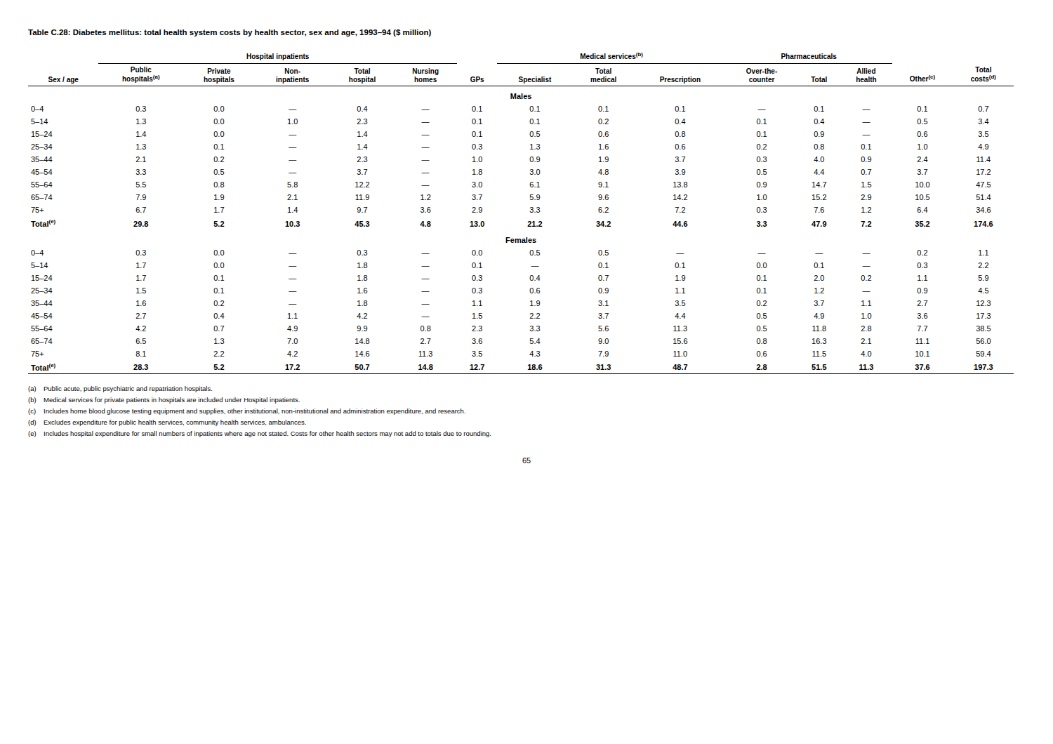Table C.28: Diabetes mellitus: total health system costs by health sector, sex and age, 1993–94 ($ million)
| | Hospital inpatients | | Medical services (b) | Pharmaceuticals | | | |
| --- | --- | --- | --- | --- | --- | --- | --- |
| Sex / age | Public hospitals (a) | Private hospitals | Non- inpatients | Total hospital | Nursing homes | GPs | Specialist | Total medical | Prescription | Over-the- counter | Total | Allied health | Other (c) | Total costs (d) |
| Males |
| 0–4 | 0.3 | 0.0 | — | 0.4 | — | 0.1 | 0.1 | 0.1 | 0.1 | — | 0.1 | — | 0.1 | 0.7 |
| 5–14 | 1.3 | 0.0 | 1.0 | 2.3 | — | 0.1 | 0.1 | 0.2 | 0.4 | 0.1 | 0.4 | — | 0.5 | 3.4 |
| 15–24 | 1.4 | 0.0 | — | 1.4 | — | 0.1 | 0.5 | 0.6 | 0.8 | 0.1 | 0.9 | — | 0.6 | 3.5 |
| 25–34 | 1.3 | 0.1 | — | 1.4 | — | 0.3 | 1.3 | 1.6 | 0.6 | 0.2 | 0.8 | 0.1 | 1.0 | 4.9 |
| 35–44 | 2.1 | 0.2 | — | 2.3 | — | 1.0 | 0.9 | 1.9 | 3.7 | 0.3 | 4.0 | 0.9 | 2.4 | 11.4 |
| 45–54 | 3.3 | 0.5 | — | 3.7 | — | 1.8 | 3.0 | 4.8 | 3.9 | 0.5 | 4.4 | 0.7 | 3.7 | 17.2 |
| 55–64 | 5.5 | 0.8 | 5.8 | 12.2 | — | 3.0 | 6.1 | 9.1 | 13.8 | 0.9 | 14.7 | 1.5 | 10.0 | 47.5 |
| 65–74 | 7.9 | 1.9 | 2.1 | 11.9 | 1.2 | 3.7 | 5.9 | 9.6 | 14.2 | 1.0 | 15.2 | 2.9 | 10.5 | 51.4 |
| 75+ | 6.7 | 1.7 | 1.4 | 9.7 | 3.6 | 2.9 | 3.3 | 6.2 | 7.2 | 0.3 | 7.6 | 1.2 | 6.4 | 34.6 |
| Total (e) | 29.8 | 5.2 | 10.3 | 45.3 | 4.8 | 13.0 | 21.2 | 34.2 | 44.6 | 3.3 | 47.9 | 7.2 | 35.2 | 174.6 |
| Females |
| 0–4 | 0.3 | 0.0 | — | 0.3 | — | 0.0 | 0.5 | 0.5 | — | — | — | — | 0.2 | 1.1 |
| 5–14 | 1.7 | 0.0 | — | 1.8 | — | 0.1 | — | 0.1 | 0.1 | 0.0 | 0.1 | — | 0.3 | 2.2 |
| 15–24 | 1.7 | 0.1 | — | 1.8 | — | 0.3 | 0.4 | 0.7 | 1.9 | 0.1 | 2.0 | 0.2 | 1.1 | 5.9 |
| 25–34 | 1.5 | 0.1 | — | 1.6 | — | 0.3 | 0.6 | 0.9 | 1.1 | 0.1 | 1.2 | — | 0.9 | 4.5 |
| 35–44 | 1.6 | 0.2 | — | 1.8 | — | 1.1 | 1.9 | 3.1 | 3.5 | 0.2 | 3.7 | 1.1 | 2.7 | 12.3 |
| 45–54 | 2.7 | 0.4 | 1.1 | 4.2 | — | 1.5 | 2.2 | 3.7 | 4.4 | 0.5 | 4.9 | 1.0 | 3.6 | 17.3 |
| 55–64 | 4.2 | 0.7 | 4.9 | 9.9 | 0.8 | 2.3 | 3.3 | 5.6 | 11.3 | 0.5 | 11.8 | 2.8 | 7.7 | 38.5 |
| 65–74 | 6.5 | 1.3 | 7.0 | 14.8 | 2.7 | 3.6 | 5.4 | 9.0 | 15.6 | 0.8 | 16.3 | 2.1 | 11.1 | 56.0 |
| 75+ | 8.1 | 2.2 | 4.2 | 14.6 | 11.3 | 3.5 | 4.3 | 7.9 | 11.0 | 0.6 | 11.5 | 4.0 | 10.1 | 59.4 |
| Total (e) | 28.3 | 5.2 | 17.2 | 50.7 | 14.8 | 12.7 | 18.6 | 31.3 | 48.7 | 2.8 | 51.5 | 11.3 | 37.6 | 197.3 |
(a) Public acute, public psychiatric and repatriation hospitals.
(b) Medical services for private patients in hospitals are included under Hospital inpatients.
(c) Includes home blood glucose testing equipment and supplies, other institutional, non-institutional and administration expenditure, and research.
(d) Excludes expenditure for public health services, community health services, ambulances.
(e) Includes hospital expenditure for small numbers of inpatients where age not stated. Costs for other health sectors may not add to totals due to rounding.
65